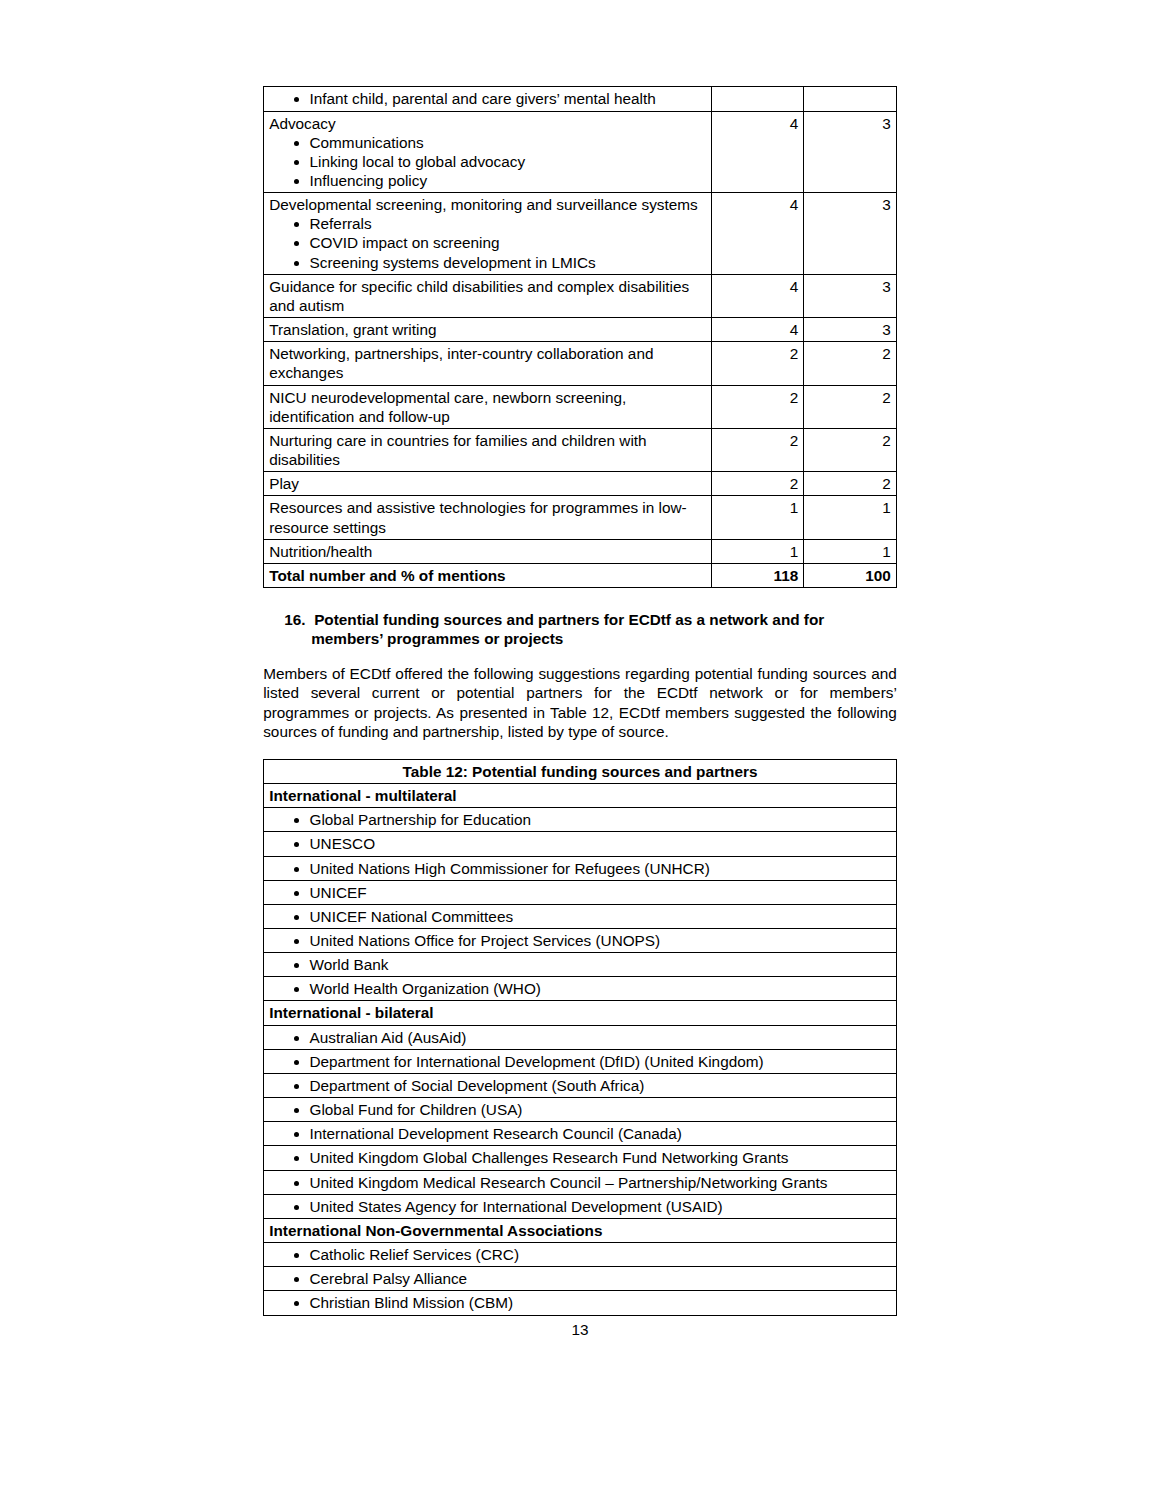| Infant child, parental and care givers’ mental health | | |
| Advocacy Communications Linking local to global advocacy Influencing policy | 4 | 3 |
| Developmental screening, monitoring and surveillance systems Referrals COVID impact on screening Screening systems development in LMICs | 4 | 3 |
| Guidance for specific child disabilities and complex disabilities and autism | 4 | 3 |
| Translation, grant writing | 4 | 3 |
| Networking, partnerships, inter-country collaboration and exchanges | 2 | 2 |
| NICU neurodevelopmental care, newborn screening, identification and follow-up | 2 | 2 |
| Nurturing care in countries for families and children with disabilities | 2 | 2 |
| Play | 2 | 2 |
| Resources and assistive technologies for programmes in low-resource settings | 1 | 1 |
| Nutrition/health | 1 | 1 |
| Total number and % of mentions | 118 | 100 |
16. Potential funding sources and partners for ECDtf as a network and for members’ programmes or projects
Members of ECDtf offered the following suggestions regarding potential funding sources and listed several current or potential partners for the ECDtf network or for members’ programmes or projects. As presented in Table 12, ECDtf members suggested the following sources of funding and partnership, listed by type of source.
| Table 12: Potential funding sources and partners |
| International - multilateral |
| Global Partnership for Education |
| UNESCO |
| United Nations High Commissioner for Refugees (UNHCR) |
| UNICEF |
| UNICEF National Committees |
| United Nations Office for Project Services (UNOPS) |
| World Bank |
| World Health Organization (WHO) |
| International - bilateral |
| Australian Aid (AusAid) |
| Department for International Development (DfID) (United Kingdom) |
| Department of Social Development (South Africa) |
| Global Fund for Children (USA) |
| International Development Research Council (Canada) |
| United Kingdom Global Challenges Research Fund Networking Grants |
| United Kingdom Medical Research Council – Partnership/Networking Grants |
| United States Agency for International Development (USAID) |
| International Non-Governmental Associations |
| Catholic Relief Services (CRC) |
| Cerebral Palsy Alliance |
| Christian Blind Mission (CBM) |
13